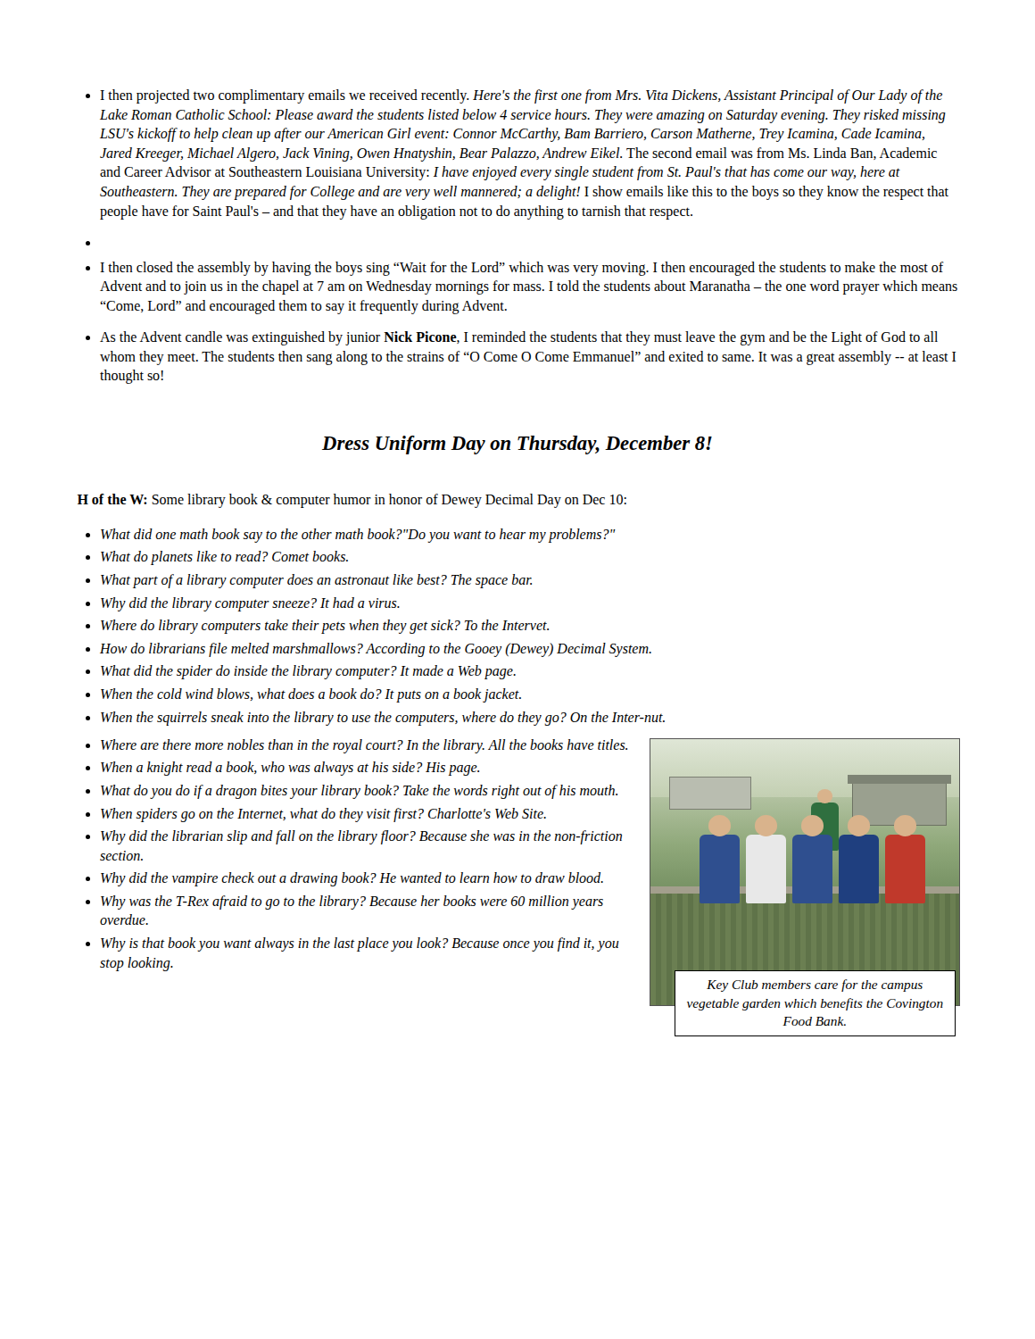I then projected two complimentary emails we received recently. Here's the first one from Mrs. Vita Dickens, Assistant Principal of Our Lady of the Lake Roman Catholic School: Please award the students listed below 4 service hours. They were amazing on Saturday evening. They risked missing LSU's kickoff to help clean up after our American Girl event: Connor McCarthy, Bam Barriero, Carson Matherne, Trey Icamina, Cade Icamina, Jared Kreeger, Michael Algero, Jack Vining, Owen Hnatyshin, Bear Palazzo, Andrew Eikel. The second email was from Ms. Linda Ban, Academic and Career Advisor at Southeastern Louisiana University: I have enjoyed every single student from St. Paul's that has come our way, here at Southeastern. They are prepared for College and are very well mannered; a delight! I show emails like this to the boys so they know the respect that people have for Saint Paul's – and that they have an obligation not to do anything to tarnish that respect.
I then closed the assembly by having the boys sing “Wait for the Lord” which was very moving. I then encouraged the students to make the most of Advent and to join us in the chapel at 7 am on Wednesday mornings for mass. I told the students about Maranatha – the one word prayer which means “Come, Lord” and encouraged them to say it frequently during Advent.
As the Advent candle was extinguished by junior Nick Picone, I reminded the students that they must leave the gym and be the Light of God to all whom they meet. The students then sang along to the strains of “O Come O Come Emmanuel” and exited to same. It was a great assembly -- at least I thought so!
Dress Uniform Day on Thursday, December 8!
H of the W: Some library book & computer humor in honor of Dewey Decimal Day on Dec 10:
What did one math book say to the other math book?"Do you want to hear my problems?"
What do planets like to read? Comet books.
What part of a library computer does an astronaut like best? The space bar.
Why did the library computer sneeze? It had a virus.
Where do library computers take their pets when they get sick? To the Intervet.
How do librarians file melted marshmallows? According to the Gooey (Dewey) Decimal System.
What did the spider do inside the library computer? It made a Web page.
When the cold wind blows, what does a book do? It puts on a book jacket.
When the squirrels sneak into the library to use the computers, where do they go? On the Inter-nut.
Key Club members care for the campus vegetable garden which benefits the Covington Food Bank.
Where are there more nobles than in the royal court? In the library. All the books have titles.
When a knight read a book, who was always at his side? His page.
What do you do if a dragon bites your library book? Take the words right out of his mouth.
When spiders go on the Internet, what do they visit first? Charlotte's Web Site.
Why did the librarian slip and fall on the library floor? Because she was in the non-friction section.
Why did the vampire check out a drawing book? He wanted to learn how to draw blood.
Why was the T-Rex afraid to go to the library? Because her books were 60 million years overdue.
Why is that book you want always in the last place you look? Because once you find it, you stop looking.